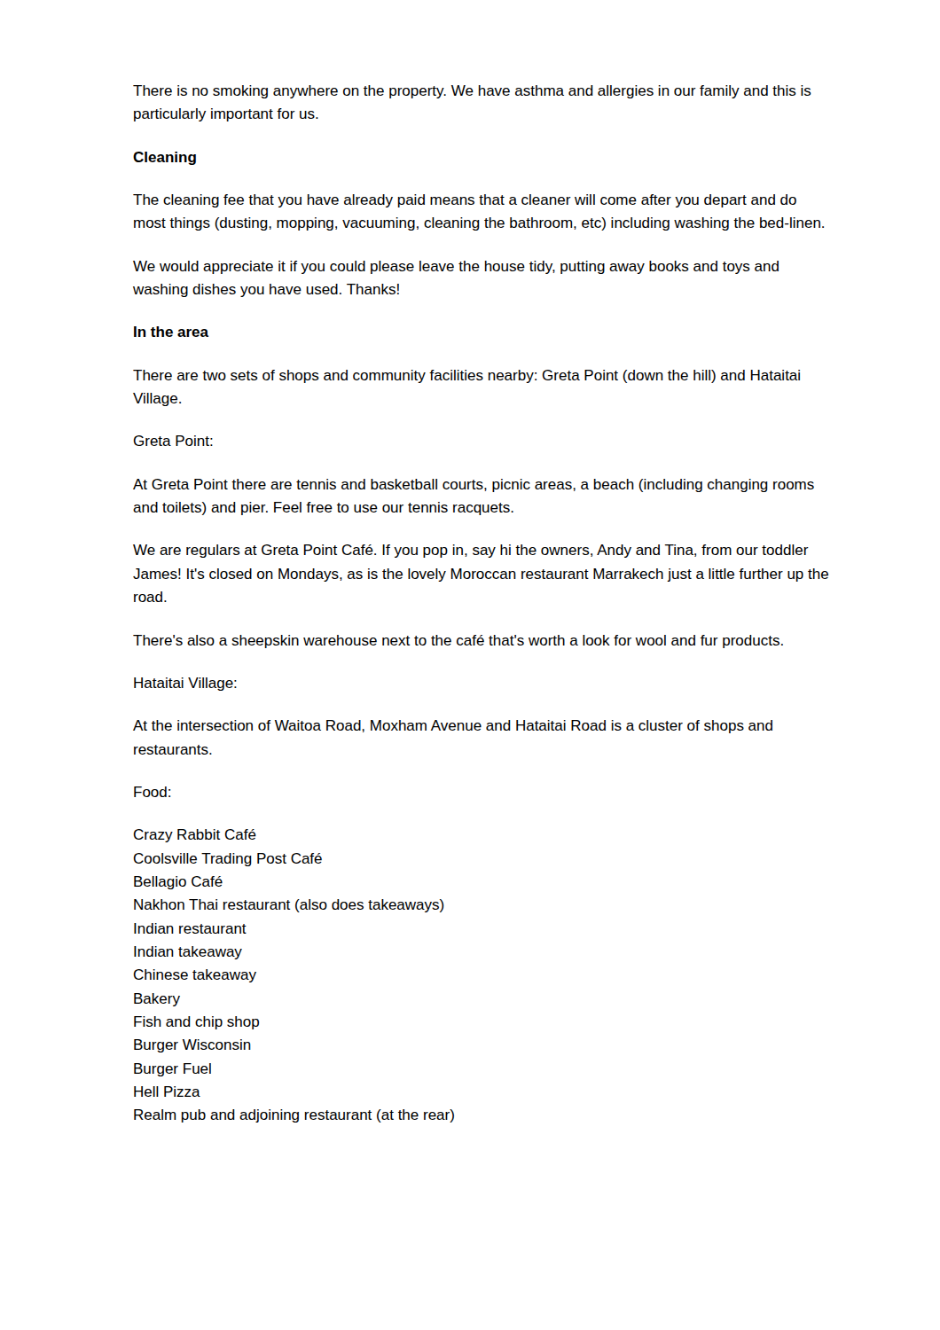There is no smoking anywhere on the property. We have asthma and allergies in our family and this is particularly important for us.
Cleaning
The cleaning fee that you have already paid means that a cleaner will come after you depart and do most things (dusting, mopping, vacuuming, cleaning the bathroom, etc) including washing the bed-linen.
We would appreciate it if you could please leave the house tidy, putting away books and toys and washing dishes you have used. Thanks!
In the area
There are two sets of shops and community facilities nearby: Greta Point (down the hill) and Hataitai Village.
Greta Point:
At Greta Point there are tennis and basketball courts, picnic areas, a beach (including changing rooms and toilets) and pier. Feel free to use our tennis racquets.
We are regulars at Greta Point Café. If you pop in, say hi the owners, Andy and Tina, from our toddler James! It's closed on Mondays, as is the lovely Moroccan restaurant Marrakech just a little further up the road.
There's also a sheepskin warehouse next to the café that's worth a look for wool and fur products.
Hataitai Village:
At the intersection of Waitoa Road, Moxham Avenue and Hataitai Road is a cluster of shops and restaurants.
Food:
Crazy Rabbit Café
Coolsville Trading Post Café
Bellagio Café
Nakhon Thai restaurant (also does takeaways)
Indian restaurant
Indian takeaway
Chinese takeaway
Bakery
Fish and chip shop
Burger Wisconsin
Burger Fuel
Hell Pizza
Realm pub and adjoining restaurant (at the rear)